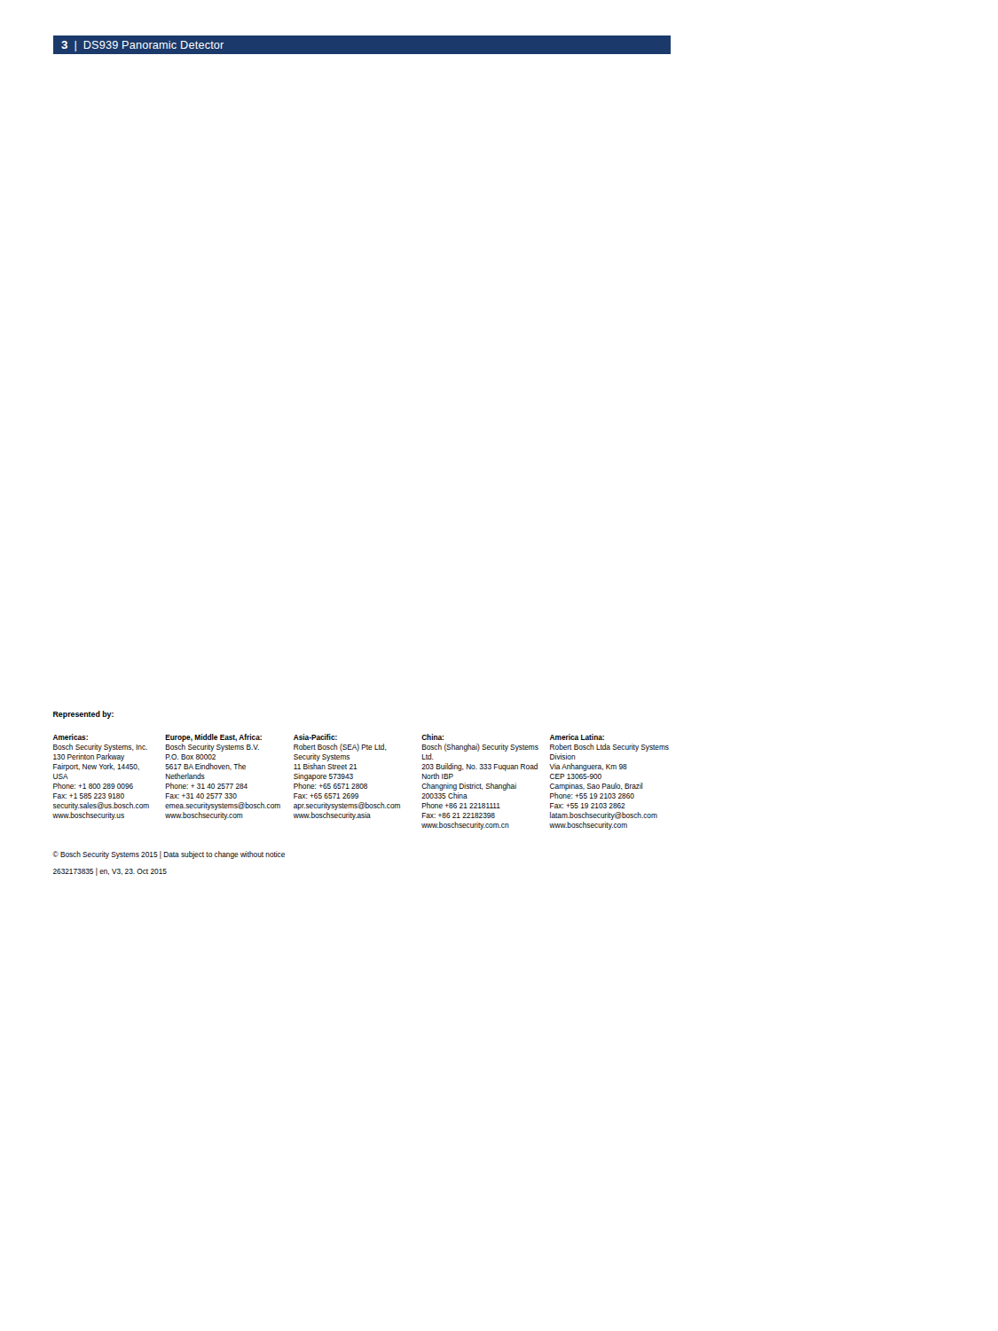3|DS939 Panoramic Detector
Represented by:
Americas:
Bosch Security Systems, Inc.
130 Perinton Parkway
Fairport, New York, 14450, USA
Phone: +1 800 289 0096
Fax: +1 585 223 9180
security.sales@us.bosch.com
www.boschsecurity.us
Europe, Middle East, Africa:
Bosch Security Systems B.V.
P.O. Box 80002
5617 BA Eindhoven, The Netherlands
Phone: + 31 40 2577 284
Fax: +31 40 2577 330
emea.securitysystems@bosch.com
www.boschsecurity.com
Asia-Pacific:
Robert Bosch (SEA) Pte Ltd, Security Systems
11 Bishan Street 21
Singapore 573943
Phone: +65 6571 2808
Fax: +65 6571 2699
apr.securitysystems@bosch.com
www.boschsecurity.asia
China:
Bosch (Shanghai) Security Systems Ltd.
203 Building, No. 333 Fuquan Road
North IBP
Changning District, Shanghai
200335 China
Phone +86 21 22181111
Fax: +86 21 22182398
www.boschsecurity.com.cn
America Latina:
Robert Bosch Ltda Security Systems Division
Via Anhanguera, Km 98
CEP 13065-900
Campinas, Sao Paulo, Brazil
Phone: +55 19 2103 2860
Fax: +55 19 2103 2862
latam.boschsecurity@bosch.com
www.boschsecurity.com
© Bosch Security Systems 2015 | Data subject to change without notice
2632173835 | en, V3, 23. Oct 2015